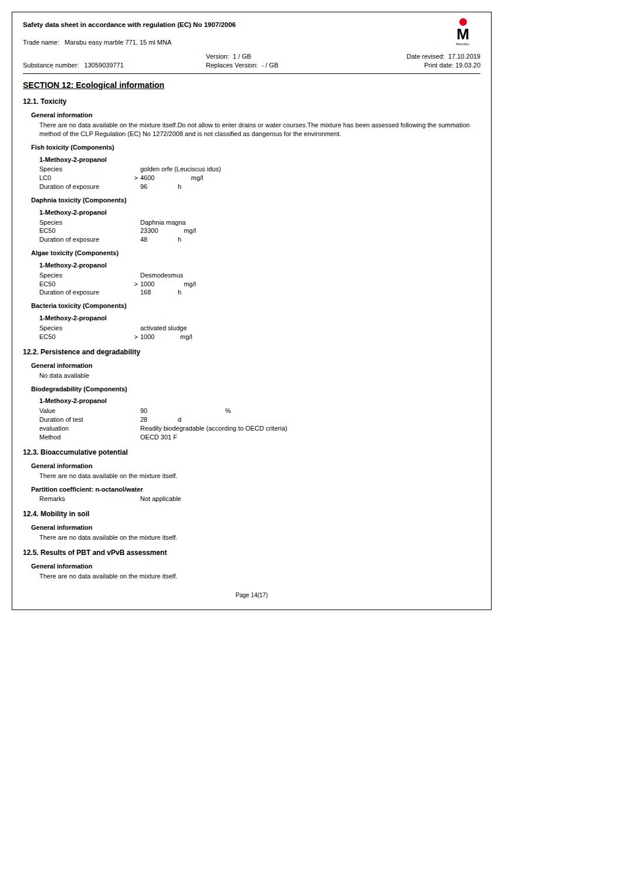M
Marabu
Safety data sheet in accordance with regulation (EC) No 1907/2006
Trade name: Marabu easy marble 771, 15 ml MNA
| | Version: 1 / GB | Date revised: 17.10.2019 |
| Substance number: 13059039771 | Replaces Version: - / GB | Print date: 19.03.20 |
SECTION 12: Ecological information
12.1. Toxicity
General information
There are no data available on the mixture itself.Do not allow to enter drains or water courses.The mixture has been assessed following the summation method of the CLP Regulation (EC) No 1272/2008 and is not classified as dangerous for the environment.
Fish toxicity (Components)
1-Methoxy-2-propanol
| Species | | golden orfe (Leuciscus idus) |
| LC0 | > | 4600 | | mg/l |
| Duration of exposure | | 96 | h | |
Daphnia toxicity (Components)
1-Methoxy-2-propanol
| Species | | Daphnia magna |
| EC50 | | 23300 | | mg/l |
| Duration of exposure | | 48 | h | |
Algae toxicity (Components)
1-Methoxy-2-propanol
| Species | | Desmodesmus |
| EC50 | > | 1000 | | mg/l |
| Duration of exposure | | 168 | h | |
Bacteria toxicity (Components)
1-Methoxy-2-propanol
| Species | | activated sludge |
| EC50 | > | 1000 | | mg/l |
12.2. Persistence and degradability
General information
No data available
Biodegradability (Components)
1-Methoxy-2-propanol
| Value | | 90 | | % |
| Duration of test | | 28 | d | |
| evaluation | | Readily biodegradable (according to OECD criteria) |
| Method | | OECD 301 F |
12.3. Bioaccumulative potential
General information
There are no data available on the mixture itself.
Partition coefficient: n-octanol/water
| Remarks | | Not applicable |
12.4. Mobility in soil
General information
There are no data available on the mixture itself.
12.5. Results of PBT and vPvB assessment
General information
There are no data available on the mixture itself.
Page 14(17)